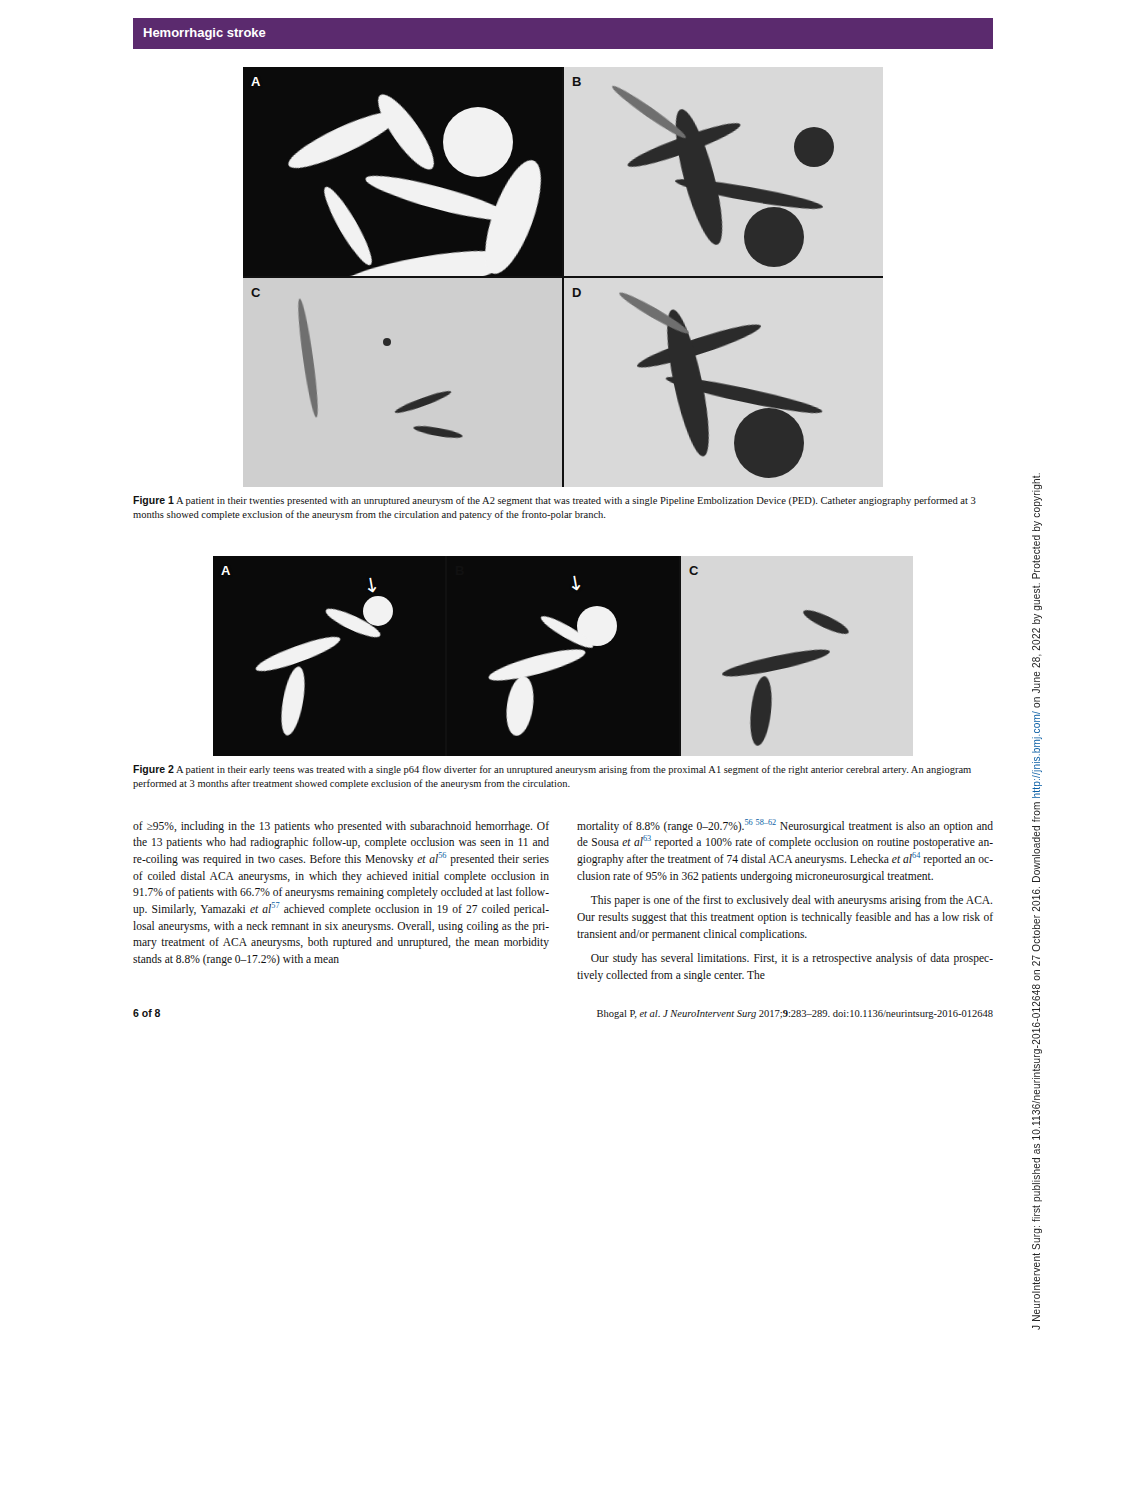J NeuroIntervent Surg: first published as 10.1136/neurintsurg-2016-012648 on 27 October 2016. Downloaded from http://jnis.bmj.com/ on June 28, 2022 by guest. Protected by copyright.
Hemorrhagic stroke
A
B
C
D
Figure 1 A patient in their twenties presented with an unruptured aneurysm of the A2 segment that was treated with a single Pipeline Embolization Device (PED). Catheter angiography performed at 3 months showed complete exclusion of the aneurysm from the circulation and patency of the fronto-polar branch.
A
↘
B
↘
C
Figure 2 A patient in their early teens was treated with a single p64 flow diverter for an unruptured aneurysm arising from the proximal A1 segment of the right anterior cerebral artery. An angiogram performed at 3 months after treatment showed complete exclusion of the aneurysm from the circulation.
of ≥95%, including in the 13 patients who presented with subarachnoid hemorrhage. Of the 13 patients who had radiographic follow-up, complete occlusion was seen in 11 and re-coiling was required in two cases. Before this Menovsky et al56 presented their series of coiled distal ACA aneurysms, in which they achieved initial complete occlusion in 91.7% of patients with 66.7% of aneurysms remaining completely occluded at last follow-up. Similarly, Yamazaki et al57 achieved complete occlusion in 19 of 27 coiled pericallosal aneurysms, with a neck remnant in six aneurysms. Overall, using coiling as the primary treatment of ACA aneurysms, both ruptured and unruptured, the mean morbidity stands at 8.8% (range 0–17.2%) with a mean
mortality of 8.8% (range 0–20.7%).56 58–62 Neurosurgical treatment is also an option and de Sousa et al63 reported a 100% rate of complete occlusion on routine postoperative angiography after the treatment of 74 distal ACA aneurysms. Lehecka et al64 reported an occlusion rate of 95% in 362 patients undergoing microneurosurgical treatment.
This paper is one of the first to exclusively deal with aneurysms arising from the ACA. Our results suggest that this treatment option is technically feasible and has a low risk of transient and/or permanent clinical complications.
Our study has several limitations. First, it is a retrospective analysis of data prospectively collected from a single center. The
6 of 8
Bhogal P, et al. J NeuroIntervent Surg 2017;9:283–289. doi:10.1136/neurintsurg-2016-012648